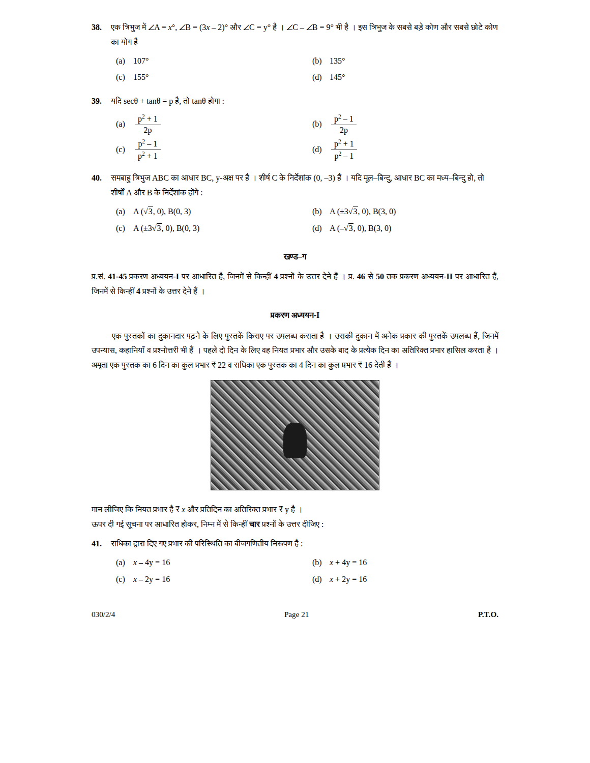38.
एक त्रिभुज में ∠A = x°, ∠B = (3x – 2)° और ∠C = y° है । ∠C – ∠B = 9° भी है । इस त्रिभुज के सबसे बड़े कोण और सबसे छोटे कोण का योग है
(a) 107°
(b) 135°
(c) 155°
(d) 145°
39.
यदि secθ + tanθ = p है, तो tanθ होगा :
(a) p2 + 12p
(b) p2 – 12p
(c) p2 – 1 p2 + 1
(d) p2 + 1 p2 – 1
40.
समबाहु त्रिभुज ABC का आधार BC, y-अक्ष पर है । शीर्ष C के निर्देशांक (0, –3) हैं । यदि मूल–बिन्दु, आधार BC का मध्य–बिन्दु हो, तो शीर्षों A और B के निर्देशांक होंगे :
(a) A (3, 0), B(0, 3)
(b) A (±33, 0), B(3, 0)
(c) A (±33, 0), B(0, 3)
(d) A (–3, 0), B(3, 0)
खण्ड–ग
प्र.सं. 41-45 प्रकरण अध्ययन-I पर आधारित है, जिनमें से किन्हीं 4 प्रश्नों के उत्तर देने हैं । प्र. 46 से 50 तक प्रकरण अध्ययन-II पर आधारित हैं, जिनमें से किन्हीं 4 प्रश्नों के उत्तर देने हैं ।
प्रकरण अध्ययन-I
एक पुस्तकों का दुकानदार पढ़ने के लिए पुस्तकें किराए पर उपलब्ध कराता है । उसकी दुकान में अनेक प्रकार की पुस्तकें उपलब्ध हैं, जिनमें उपन्यास, कहानियाँ व प्रश्नोत्तरी भी हैं । पहले दो दिन के लिए वह नियत प्रभार और उसके बाद के प्रत्येक दिन का अतिरिक्त प्रभार हासिल करता है । अमृता एक पुस्तक का 6 दिन का कुल प्रभार ₹ 22 व राधिका एक पुस्तक का 4 दिन का कुल प्रभार ₹ 16 देती हैं ।
मान लीजिए कि नियत प्रभार है ₹ x और प्रतिदिन का अतिरिक्त प्रभार ₹ y है ।
ऊपर दी गई सूचना पर आधारित होकर, निम्न में से किन्हीं चार प्रश्नों के उत्तर दीजिए :
41.
राधिका द्वारा दिए गए प्रभार की परिस्थिति का बीजगणितीय निरूपण है :
(a) x – 4y = 16
(b) x + 4y = 16
(c) x – 2y = 16
(d) x + 2y = 16
030/2/4
Page 21
P.T.O.